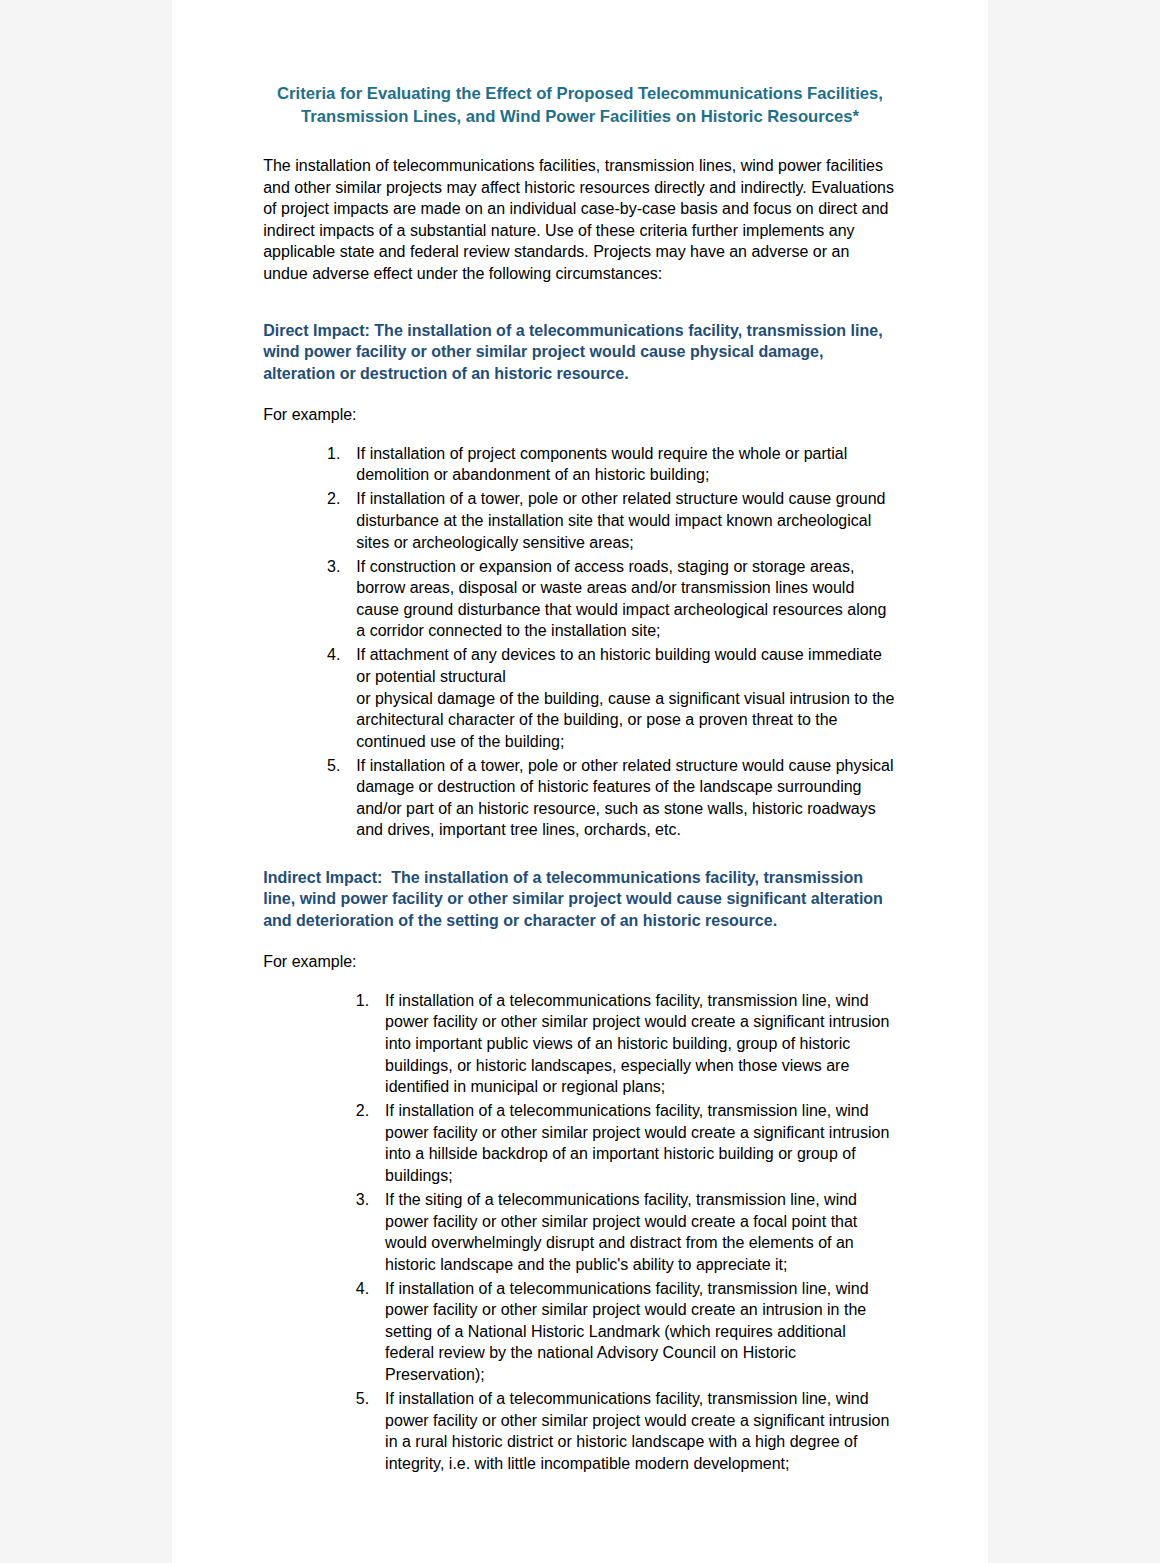Criteria for Evaluating the Effect of Proposed Telecommunications Facilities,
Transmission Lines, and Wind Power Facilities on Historic Resources*
The installation of telecommunications facilities, transmission lines, wind power facilities and other similar projects may affect historic resources directly and indirectly. Evaluations of project impacts are made on an individual case-by-case basis and focus on direct and indirect impacts of a substantial nature. Use of these criteria further implements any applicable state and federal review standards. Projects may have an adverse or an undue adverse effect under the following circumstances:
Direct Impact: The installation of a telecommunications facility, transmission line, wind power facility or other similar project would cause physical damage, alteration or destruction of an historic resource.
For example:
If installation of project components would require the whole or partial demolition or abandonment of an historic building;
If installation of a tower, pole or other related structure would cause ground disturbance at the installation site that would impact known archeological sites or archeologically sensitive areas;
If construction or expansion of access roads, staging or storage areas, borrow areas, disposal or waste areas and/or transmission lines would cause ground disturbance that would impact archeological resources along a corridor connected to the installation site;
If attachment of any devices to an historic building would cause immediate or potential structural
or physical damage of the building, cause a significant visual intrusion to the architectural character of the building, or pose a proven threat to the continued use of the building;
If installation of a tower, pole or other related structure would cause physical damage or destruction of historic features of the landscape surrounding and/or part of an historic resource, such as stone walls, historic roadways and drives, important tree lines, orchards, etc.
Indirect Impact: The installation of a telecommunications facility, transmission line, wind power facility or other similar project would cause significant alteration and deterioration of the setting or character of an historic resource.
For example:
If installation of a telecommunications facility, transmission line, wind power facility or other similar project would create a significant intrusion into important public views of an historic building, group of historic buildings, or historic landscapes, especially when those views are identified in municipal or regional plans;
If installation of a telecommunications facility, transmission line, wind power facility or other similar project would create a significant intrusion into a hillside backdrop of an important historic building or group of buildings;
If the siting of a telecommunications facility, transmission line, wind power facility or other similar project would create a focal point that would overwhelmingly disrupt and distract from the elements of an historic landscape and the public's ability to appreciate it;
If installation of a telecommunications facility, transmission line, wind power facility or other similar project would create an intrusion in the setting of a National Historic Landmark (which requires additional federal review by the national Advisory Council on Historic Preservation);
If installation of a telecommunications facility, transmission line, wind power facility or other similar project would create a significant intrusion in a rural historic district or historic landscape with a high degree of integrity, i.e. with little incompatible modern development;